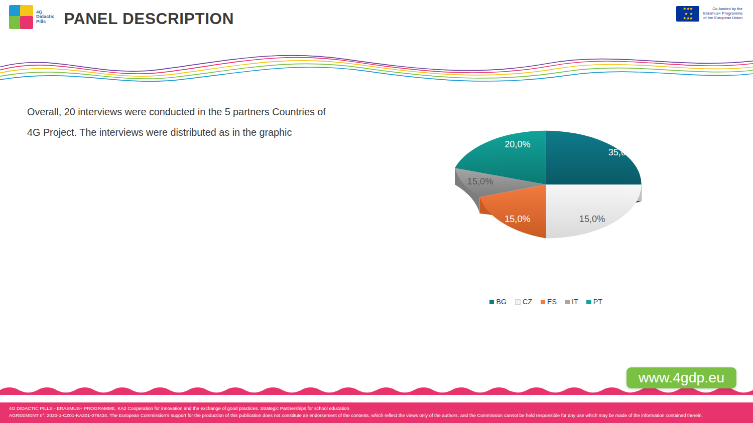4G
Didactic
Pills
PANEL DESCRIPTION
★★★
★ ★
★★★
Co-funded by the
Erasmus+ Programme
of the European Union
Overall, 20 interviews were conducted in the 5 partners Countries of 4G Project. The interviews were distributed as in the graphic
35,0% 15,0% 15,0% 15,0% 20,0%
BG CZ ES IT PT
www.4gdp.eu
4G DIDACTIC PILLS - ERASMUS+ PROGRAMME. KA2 Cooperation for innovation and the exchange of good practices. Strategic Partnerships for school education
AGREEMENT n°: 2020-1-CZ01-KA201-078434. The European Commission’s support for the production of this publication does not constitute an endorsement of the contents, which reflect the views only of the authors, and the Commission cannot be held responsible for any use which may be made of the information contained therein.